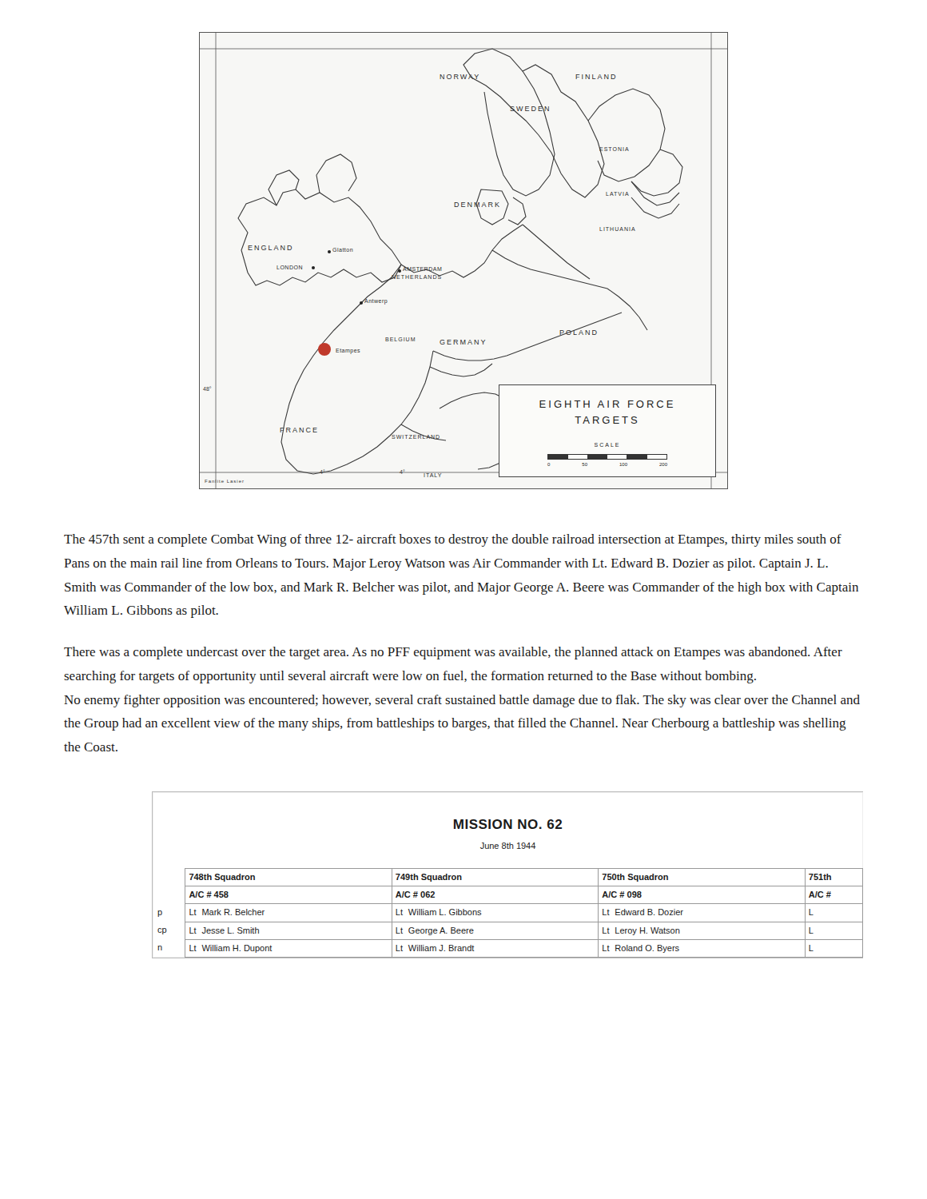NORWAY FINLAND SWEDEN ESTONIA LATVIA LITHUANIA DENMARK ENGLAND GERMANY POLAND FRANCE NETHERLANDS BELGIUM SWITZERLAND ITALY Glatton LONDON AMSTERDAM Antwerp Etampes 48° 4° 20° 4°
EIGHTH AIR FORCE
TARGETS
SCALE
050100200
Fanlite Lasier
The 457th sent a complete Combat Wing of three 12- aircraft boxes to destroy the double railroad intersection at Etampes, thirty miles south of Pans on the main rail line from Orleans to Tours. Major Leroy Watson was Air Commander with Lt. Edward B. Dozier as pilot. Captain J. L. Smith was Commander of the low box, and Mark R. Belcher was pilot, and Major George A. Beere was Commander of the high box with Captain William L. Gibbons as pilot.
There was a complete undercast over the target area. As no PFF equipment was available, the planned attack on Etampes was abandoned. After searching for targets of opportunity until several aircraft were low on fuel, the formation returned to the Base without bombing.
No enemy fighter opposition was encountered; however, several craft sustained battle damage due to flak. The sky was clear over the Channel and the Group had an excellent view of the many ships, from battleships to barges, that filled the Channel. Near Cherbourg a battleship was shelling the Coast.
MISSION NO. 62
June 8th 1944
| | 748th Squadron | 749th Squadron | 750th Squadron | 751th |
| --- | --- | --- | --- | --- |
| | A/C # 458 | A/C # 062 | A/C # 098 | A/C # |
| p | Lt Mark R. Belcher | Lt William L. Gibbons | Lt Edward B. Dozier | L |
| cp | Lt Jesse L. Smith | Lt George A. Beere | Lt Leroy H. Watson | L |
| n | Lt William H. Dupont | Lt William J. Brandt | Lt Roland O. Byers | L |